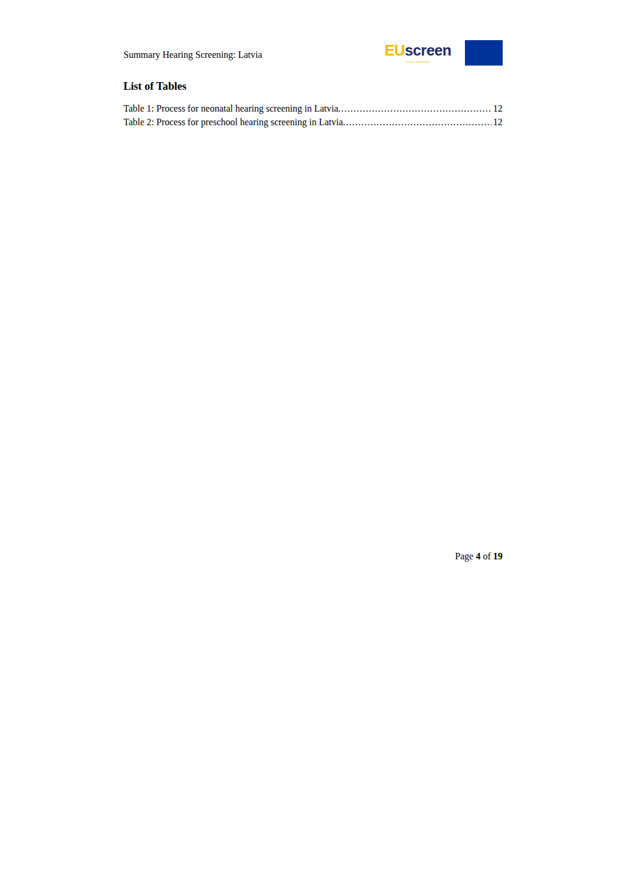Summary Hearing Screening: Latvia
EU screen vision & hearing
List of Tables
Table 1: Process for neonatal hearing screening in Latvia. .................................................................................................................................................. 12
Table 2: Process for preschool hearing screening in Latvia. .................................................................................................................................................. 12
Page 4 of 19